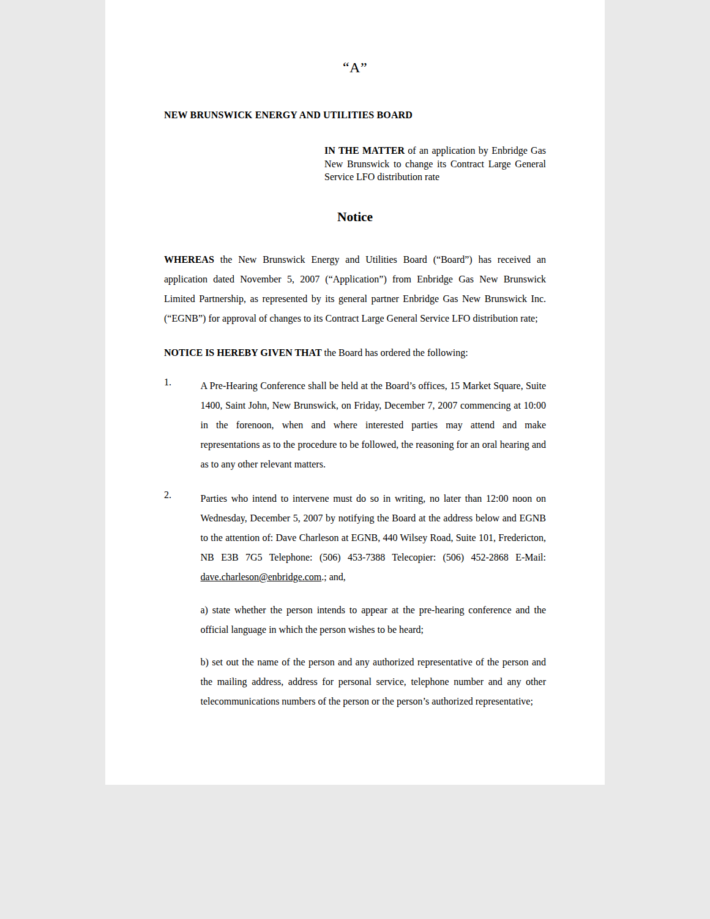“A”
NEW BRUNSWICK ENERGY AND UTILITIES BOARD
IN THE MATTER of an application by Enbridge Gas New Brunswick to change its Contract Large General Service LFO distribution rate
Notice
WHEREAS the New Brunswick Energy and Utilities Board (“Board”) has received an application dated November 5, 2007 (“Application”) from Enbridge Gas New Brunswick Limited Partnership, as represented by its general partner Enbridge Gas New Brunswick Inc. (“EGNB”) for approval of changes to its Contract Large General Service LFO distribution rate;
NOTICE IS HEREBY GIVEN THAT the Board has ordered the following:
1.
A Pre-Hearing Conference shall be held at the Board’s offices, 15 Market Square, Suite 1400, Saint John, New Brunswick, on Friday, December 7, 2007 commencing at 10:00 in the forenoon, when and where interested parties may attend and make representations as to the procedure to be followed, the reasoning for an oral hearing and as to any other relevant matters.
2.
Parties who intend to intervene must do so in writing, no later than 12:00 noon on Wednesday, December 5, 2007 by notifying the Board at the address below and EGNB to the attention of: Dave Charleson at EGNB, 440 Wilsey Road, Suite 101, Fredericton, NB E3B 7G5 Telephone: (506) 453-7388 Telecopier: (506) 452-2868 E-Mail: dave.charleson@enbridge.com.; and,
a) state whether the person intends to appear at the pre-hearing conference and the official language in which the person wishes to be heard;
b) set out the name of the person and any authorized representative of the person and the mailing address, address for personal service, telephone number and any other telecommunications numbers of the person or the person’s authorized representative;